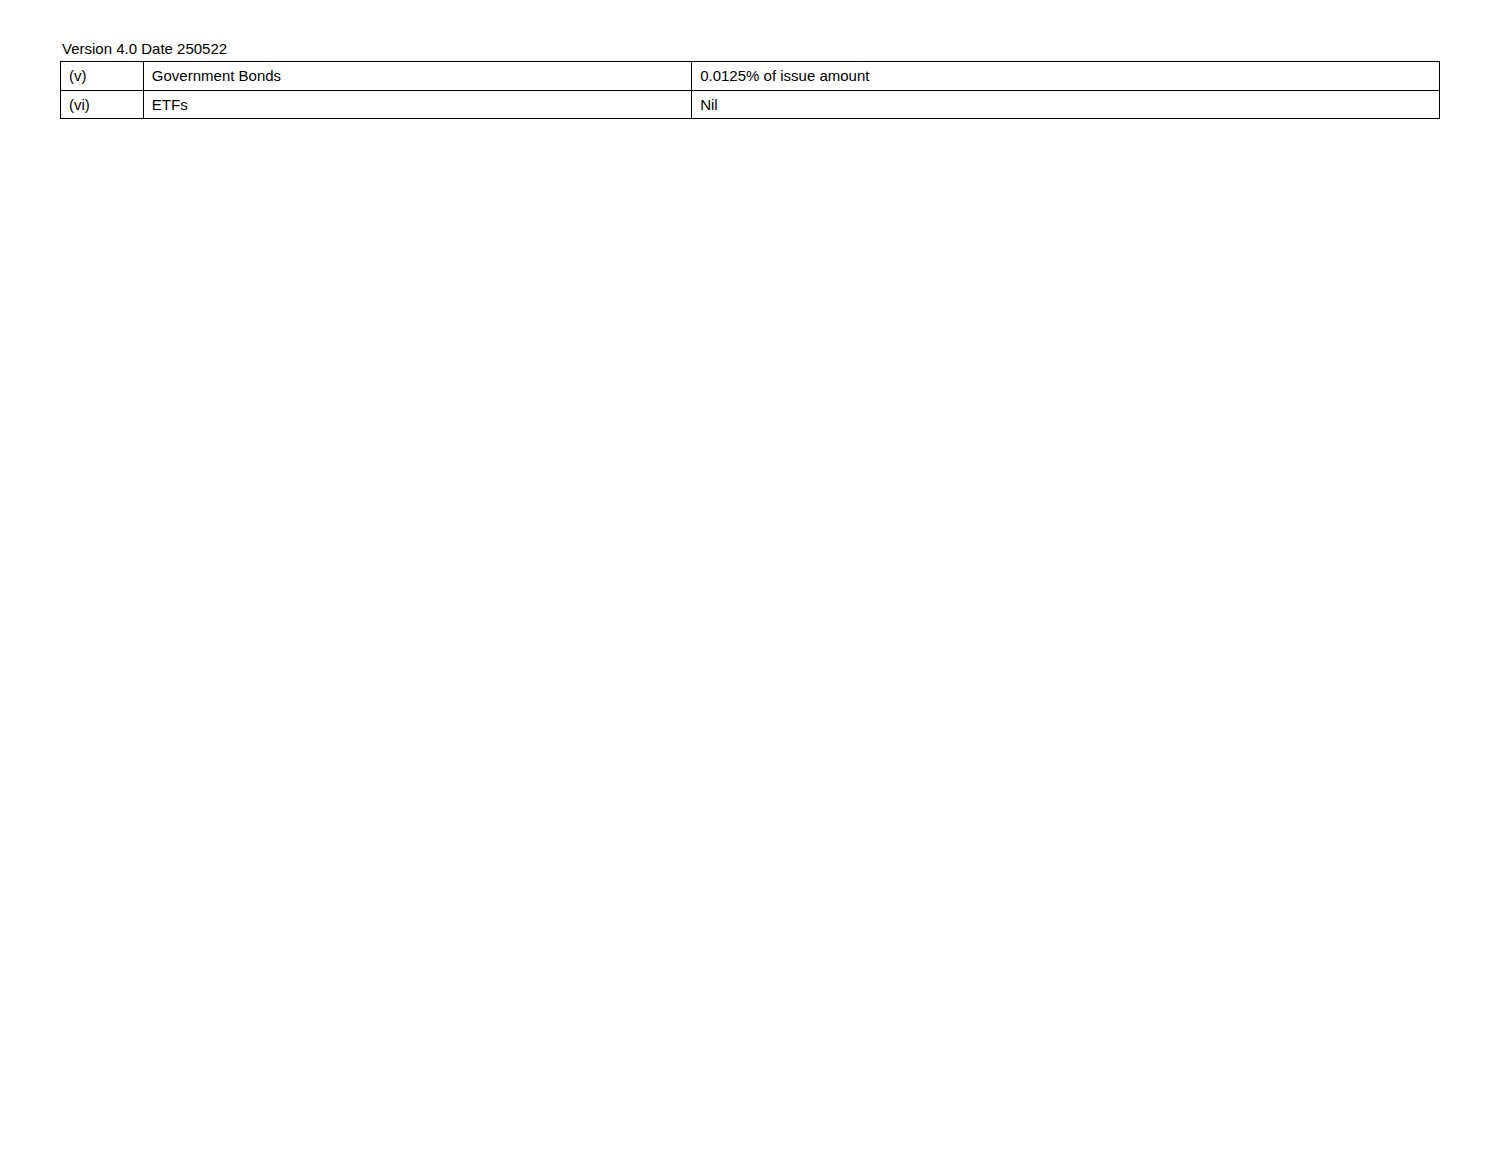Version 4.0 Date 250522
| (v) | Government Bonds | 0.0125% of issue amount |
| (vi) | ETFs | Nil |